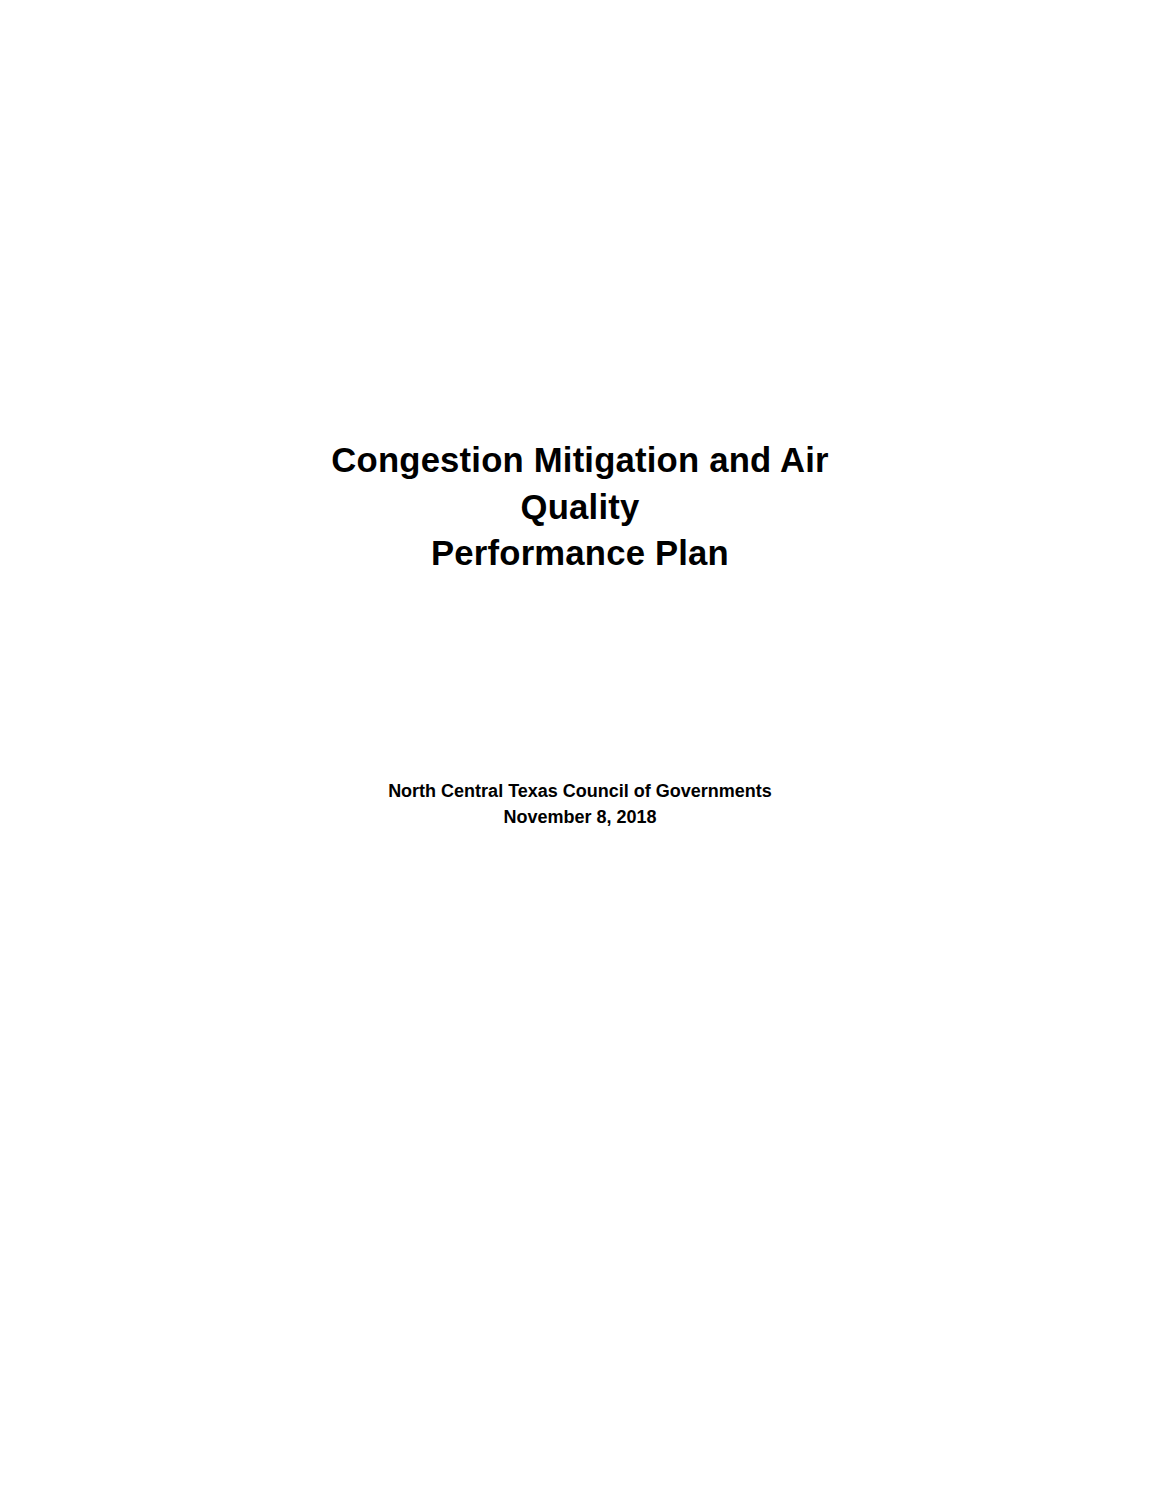Congestion Mitigation and Air Quality
Performance Plan
North Central Texas Council of Governments
November 8, 2018